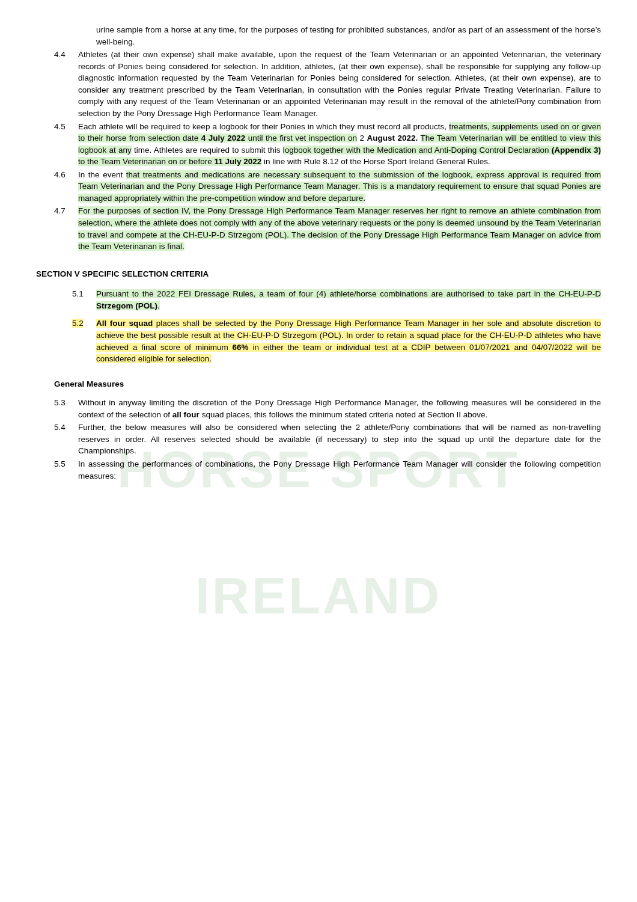urine sample from a horse at any time, for the purposes of testing for prohibited substances, and/or as part of an assessment of the horse’s well-being.
4.4
Athletes (at their own expense) shall make available, upon the request of the Team Veterinarian or an appointed Veterinarian, the veterinary records of Ponies being considered for selection. In addition, athletes, (at their own expense), shall be responsible for supplying any follow-up diagnostic information requested by the Team Veterinarian for Ponies being considered for selection. Athletes, (at their own expense), are to consider any treatment prescribed by the Team Veterinarian, in consultation with the Ponies regular Private Treating Veterinarian. Failure to comply with any request of the Team Veterinarian or an appointed Veterinarian may result in the removal of the athlete/Pony combination from selection by the Pony Dressage High Performance Team Manager.
4.5
Each athlete will be required to keep a logbook for their Ponies in which they must record all products, treatments, supplements used on or given to their horse from selection date 4 July 2022 until the first vet inspection on 2 August 2022. The Team Veterinarian will be entitled to view this logbook at any time. Athletes are required to submit this logbook together with the Medication and Anti-Doping Control Declaration (Appendix 3) to the Team Veterinarian on or before 11 July 2022 in line with Rule 8.12 of the Horse Sport Ireland General Rules.
4.6
In the event that treatments and medications are necessary subsequent to the submission of the logbook, express approval is required from Team Veterinarian and the Pony Dressage High Performance Team Manager. This is a mandatory requirement to ensure that squad Ponies are managed appropriately within the pre-competition window and before departure.
4.7
For the purposes of section IV, the Pony Dressage High Performance Team Manager reserves her right to remove an athlete combination from selection, where the athlete does not comply with any of the above veterinary requests or the pony is deemed unsound by the Team Veterinarian to travel and compete at the CH-EU-P-D Strzegom (POL). The decision of the Pony Dressage High Performance Team Manager on advice from the Team Veterinarian is final.
SECTION V SPECIFIC SELECTION CRITERIA
5.1
Pursuant to the 2022 FEI Dressage Rules, a team of four (4) athlete/horse combinations are authorised to take part in the CH-EU-P-D Strzegom (POL).
5.2
All four squad places shall be selected by the Pony Dressage High Performance Team Manager in her sole and absolute discretion to achieve the best possible result at the CH-EU-P-D Strzegom (POL). In order to retain a squad place for the CH-EU-P-D athletes who have achieved a final score of minimum 66% in either the team or individual test at a CDIP between 01/07/2021 and 04/07/2022 will be considered eligible for selection.
General Measures
5.3
Without in anyway limiting the discretion of the Pony Dressage High Performance Manager, the following measures will be considered in the context of the selection of all four squad places, this follows the minimum stated criteria noted at Section II above.
5.4
Further, the below measures will also be considered when selecting the 2 athlete/Pony combinations that will be named as non-travelling reserves in order. All reserves selected should be available (if necessary) to step into the squad up until the departure date for the Championships.
5.5
In assessing the performances of combinations, the Pony Dressage High Performance Team Manager will consider the following competition measures: